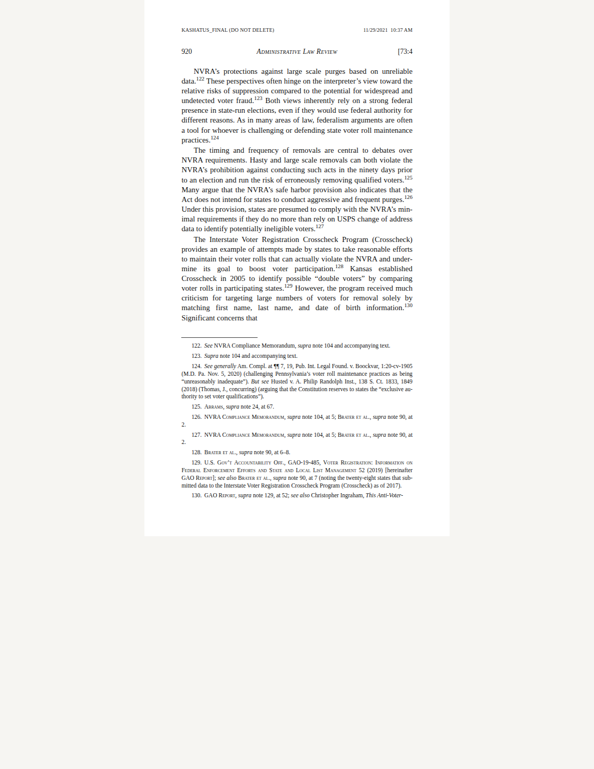Kashatus_Final (Do Not Delete) 11/29/2021 10:37 AM
920 Administrative Law Review [73:4
NVRA’s protections against large scale purges based on unreliable data.122 These perspectives often hinge on the interpreter’s view toward the relative risks of suppression compared to the potential for widespread and undetected voter fraud.123 Both views inherently rely on a strong federal presence in state-run elections, even if they would use federal authority for different reasons. As in many areas of law, federalism arguments are often a tool for whoever is challenging or defending state voter roll maintenance practices.124
The timing and frequency of removals are central to debates over NVRA requirements. Hasty and large scale removals can both violate the NVRA’s prohibition against conducting such acts in the ninety days prior to an election and run the risk of erroneously removing qualified voters.125 Many argue that the NVRA’s safe harbor provision also indicates that the Act does not intend for states to conduct aggressive and frequent purges.126 Under this provision, states are presumed to comply with the NVRA’s minimal requirements if they do no more than rely on USPS change of address data to identify potentially ineligible voters.127
The Interstate Voter Registration Crosscheck Program (Crosscheck) provides an example of attempts made by states to take reasonable efforts to maintain their voter rolls that can actually violate the NVRA and undermine its goal to boost voter participation.128 Kansas established Crosscheck in 2005 to identify possible “double voters” by comparing voter rolls in participating states.129 However, the program received much criticism for targeting large numbers of voters for removal solely by matching first name, last name, and date of birth information.130 Significant concerns that
122. See NVRA Compliance Memorandum, supra note 104 and accompanying text.
123. Supra note 104 and accompanying text.
124. See generally Am. Compl. at ¶¶ 7, 19, Pub. Int. Legal Found. v. Boockvar, 1:20-cv-1905 (M.D. Pa. Nov. 5, 2020) (challenging Pennsylvania’s voter roll maintenance practices as being “unreasonably inadequate”). But see Husted v. A. Philip Randolph Inst., 138 S. Ct. 1833, 1849 (2018) (Thomas, J., concurring) (arguing that the Constitution reserves to states the “exclusive authority to set voter qualifications”).
125. Abrams, supra note 24, at 67.
126. NVRA Compliance Memorandum, supra note 104, at 5; Brater et al., supra note 90, at 2.
127. NVRA Compliance Memorandum, supra note 104, at 5; Brater et al., supra note 90, at 2.
128. Brater et al., supra note 90, at 6–8.
129. U.S. Gov’t Accountability Off., GAO-19-485, Voter Registration: Information on Federal Enforcement Efforts and State and Local List Management 52 (2019) [hereinafter GAO Report]; see also Brater et al., supra note 90, at 7 (noting the twenty-eight states that submitted data to the Interstate Voter Registration Crosscheck Program (Crosscheck) as of 2017).
130. GAO Report, supra note 129, at 52; see also Christopher Ingraham, This Anti-Voter-